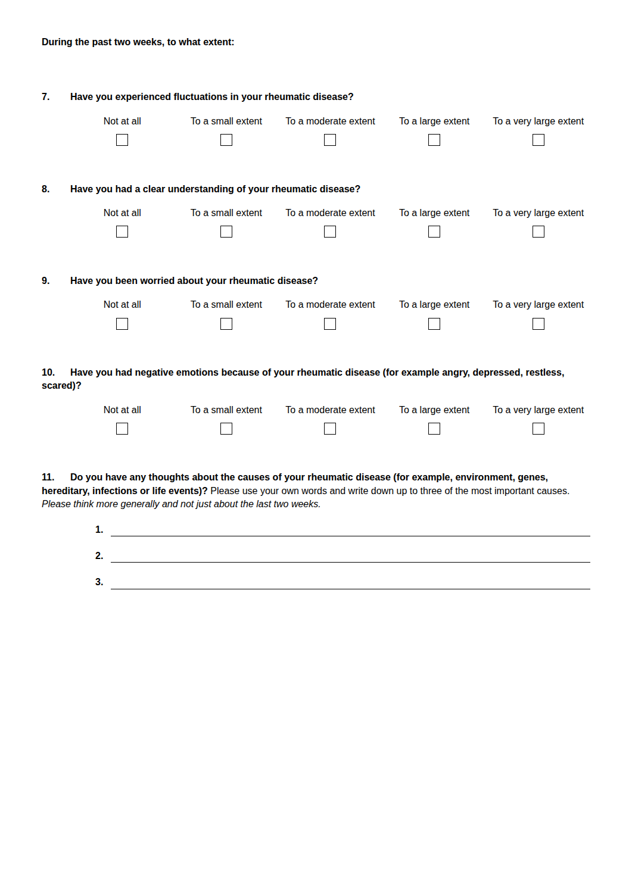During the past two weeks, to what extent:
7. Have you experienced fluctuations in your rheumatic disease?
| Not at all | To a small extent | To a moderate extent | To a large extent | To a very large extent |
8. Have you had a clear understanding of your rheumatic disease?
| Not at all | To a small extent | To a moderate extent | To a large extent | To a very large extent |
9. Have you been worried about your rheumatic disease?
| Not at all | To a small extent | To a moderate extent | To a large extent | To a very large extent |
10. Have you had negative emotions because of your rheumatic disease (for example angry, depressed, restless, scared)?
| Not at all | To a small extent | To a moderate extent | To a large extent | To a very large extent |
11. Do you have any thoughts about the causes of your rheumatic disease (for example, environment, genes, hereditary, infections or life events)? Please use your own words and write down up to three of the most important causes. Please think more generally and not just about the last two weeks.
1.
2.
3.